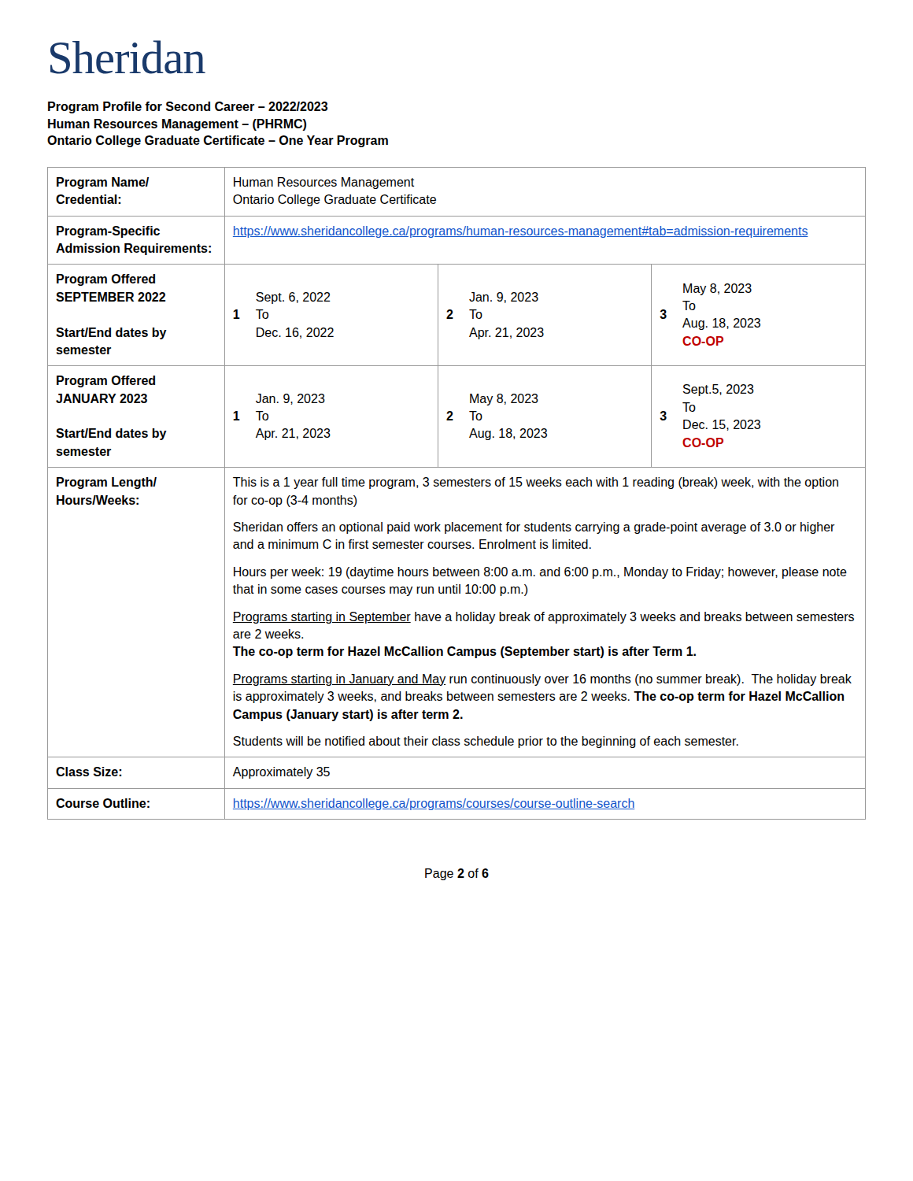Sheridan
Program Profile for Second Career – 2022/2023
Human Resources Management – (PHRMC)
Ontario College Graduate Certificate – One Year Program
| Program Name/ Credential: | Human Resources Management Ontario College Graduate Certificate |
| Program-Specific Admission Requirements: | https://www.sheridancollege.ca/programs/human-resources-management#tab=admission-requirements |
| Program Offered SEPTEMBER 2022 Start/End dates by semester | 1 | Sept. 6, 2022 To Dec. 16, 2022 | 2 | Jan. 9, 2023 To Apr. 21, 2023 | 3 | May 8, 2023 To Aug. 18, 2023 CO-OP |
| Program Offered JANUARY 2023 Start/End dates by semester | 1 | Jan. 9, 2023 To Apr. 21, 2023 | 2 | May 8, 2023 To Aug. 18, 2023 | 3 | Sept.5, 2023 To Dec. 15, 2023 CO-OP |
| Program Length/ Hours/Weeks: | This is a 1 year full time program, 3 semesters of 15 weeks each with 1 reading (break) week, with the option for co-op (3-4 months) Sheridan offers an optional paid work placement for students carrying a grade-point average of 3.0 or higher and a minimum C in first semester courses. Enrolment is limited. Hours per week: 19 (daytime hours between 8:00 a.m. and 6:00 p.m., Monday to Friday; however, please note that in some cases courses may run until 10:00 p.m.) Programs starting in September have a holiday break of approximately 3 weeks and breaks between semesters are 2 weeks. The co-op term for Hazel McCallion Campus (September start) is after Term 1. Programs starting in January and May run continuously over 16 months (no summer break). The holiday break is approximately 3 weeks, and breaks between semesters are 2 weeks. The co-op term for Hazel McCallion Campus (January start) is after term 2. Students will be notified about their class schedule prior to the beginning of each semester. |
| Class Size: | Approximately 35 |
| Course Outline: | https://www.sheridancollege.ca/programs/courses/course-outline-search |
Page 2 of 6